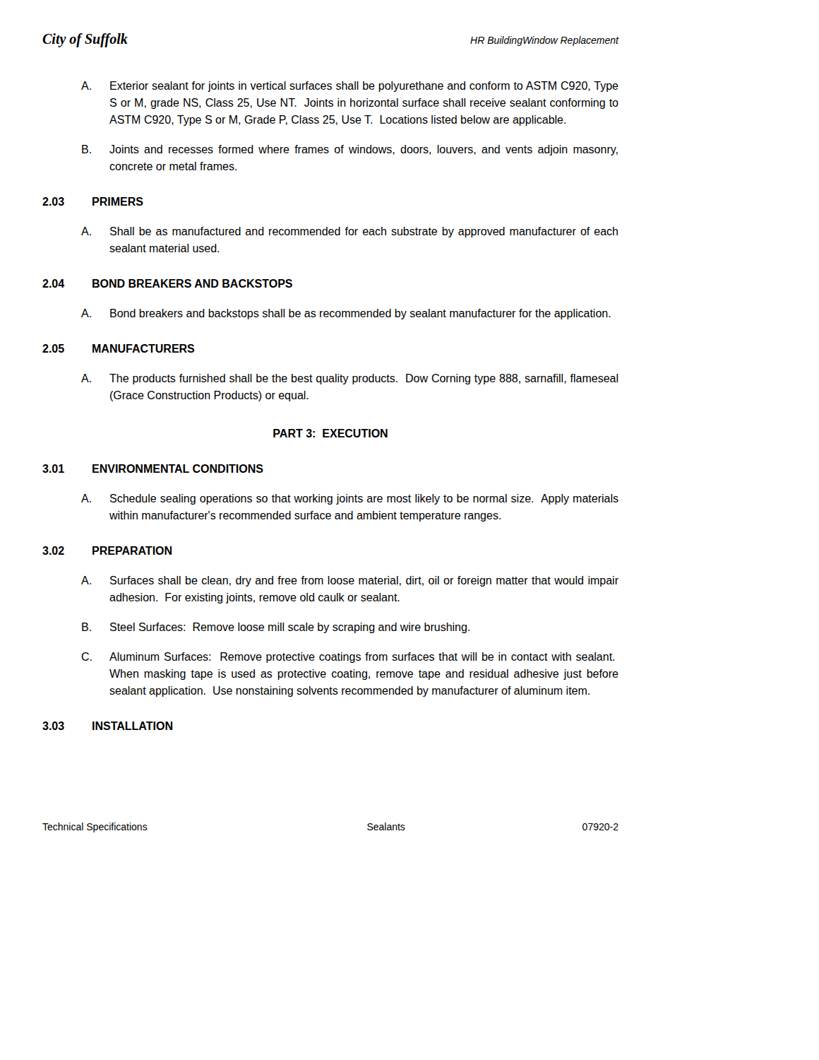City of Suffolk
HR BuildingWindow Replacement
A.
Exterior sealant for joints in vertical surfaces shall be polyurethane and conform to ASTM C920, Type S or M, grade NS, Class 25, Use NT. Joints in horizontal surface shall receive sealant conforming to ASTM C920, Type S or M, Grade P, Class 25, Use T. Locations listed below are applicable.
B.
Joints and recesses formed where frames of windows, doors, louvers, and vents adjoin masonry, concrete or metal frames.
2.03
PRIMERS
A.
Shall be as manufactured and recommended for each substrate by approved manufacturer of each sealant material used.
2.04
BOND BREAKERS AND BACKSTOPS
A.
Bond breakers and backstops shall be as recommended by sealant manufacturer for the application.
2.05
MANUFACTURERS
A.
The products furnished shall be the best quality products. Dow Corning type 888, sarnafill, flameseal (Grace Construction Products) or equal.
PART 3: EXECUTION
3.01
ENVIRONMENTAL CONDITIONS
A.
Schedule sealing operations so that working joints are most likely to be normal size. Apply materials within manufacturer's recommended surface and ambient temperature ranges.
3.02
PREPARATION
A.
Surfaces shall be clean, dry and free from loose material, dirt, oil or foreign matter that would impair adhesion. For existing joints, remove old caulk or sealant.
B.
Steel Surfaces: Remove loose mill scale by scraping and wire brushing.
C.
Aluminum Surfaces: Remove protective coatings from surfaces that will be in contact with sealant. When masking tape is used as protective coating, remove tape and residual adhesive just before sealant application. Use nonstaining solvents recommended by manufacturer of aluminum item.
3.03
INSTALLATION
Technical Specifications
Sealants
07920-2